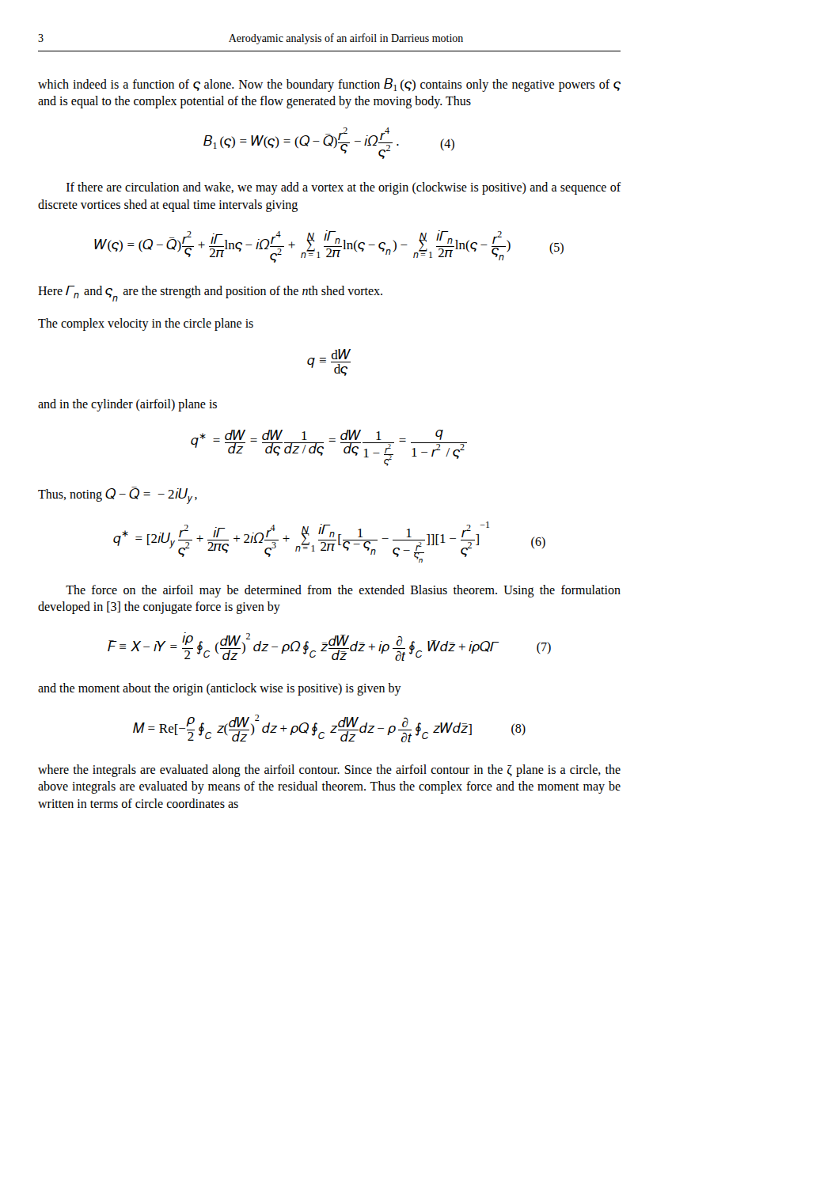3 Aerodyamic analysis of an airfoil in Darrieus motion
which indeed is a function of ς alone. Now the boundary function B1(ς) contains only the negative powers of ς and is equal to the complex potential of the flow generated by the moving body. Thus
B1(ς) = W(ς) = (Q−Q¯) r2ς − iΩ r4ς2 .
(4)
If there are circulation and wake, we may add a vortex at the origin (clockwise is positive) and a sequence of discrete vortices shed at equal time intervals giving
W(ς) = (Q−Q¯) r2ς + iΓ2π ln⁡ς − iΩ r4ς2 + ∑ n=1 N iΓn2π ln⁡ (ς−ςn) − ∑ n=1 N iΓn2π ln⁡ (ς−r2ςn)
(5)
Here Γn and ςn are the strength and position of the nth shed vortex.
The complex velocity in the circle plane is
q ≡ dW dς
and in the cylinder (airfoil) plane is
q∗ = dWdz = dWdς 1dz/dς = dWdς 1 1−r2ς2 = q 1−r2/ς2
Thus, noting Q−Q¯=−2iUy,
q∗ = [ 2iUy r2ς2 + iΓ2πς + 2iΩ r4ς3 + ∑ n=1 N iΓn2π [ 1ς−ςn − 1ς−r2ςn ] ] [ 1−r2ς2 ] −1
(6)
The force on the airfoil may be determined from the extended Blasius theorem. Using the formulation developed in [3] the conjugate force is given by
F¯ ≡ X−iY = iρ2 ∮C (dWdz) 2 dz − ρΩ ∮C z¯ dW¯dz¯ dz¯ + iρ ∂∂t ∮C W¯ dz¯ + iρQΓ
(7)
and the moment about the origin (anticlock wise is positive) is given by
M = Re [ − ρ2 ∮C z (dWdz) 2 dz + ρQ ∮C z dWdz dz − ρ ∂∂t ∮C zW dz¯ ]
(8)
where the integrals are evaluated along the airfoil contour. Since the airfoil contour in the ζ plane is a circle, the above integrals are evaluated by means of the residual theorem. Thus the complex force and the moment may be written in terms of circle coordinates as